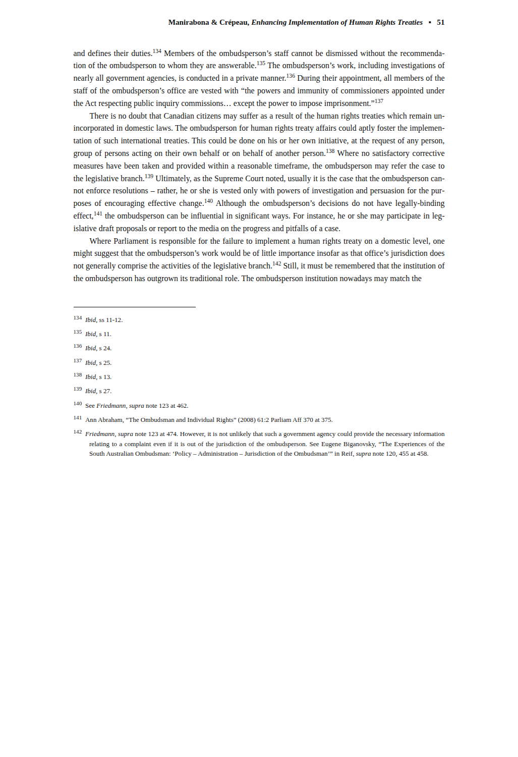Manirabona & Crépeau, Enhancing Implementation of Human Rights Treaties ▪ 51
and defines their duties.134 Members of the ombudsperson’s staff cannot be dismissed without the recommendation of the ombudsperson to whom they are answerable.135 The ombudsperson’s work, including investigations of nearly all government agencies, is conducted in a private manner.136 During their appointment, all members of the staff of the ombudsperson’s office are vested with “the powers and immunity of commissioners appointed under the Act respecting public inquiry commissions… except the power to impose imprisonment.”137
There is no doubt that Canadian citizens may suffer as a result of the human rights treaties which remain unincorporated in domestic laws. The ombudsperson for human rights treaty affairs could aptly foster the implementation of such international treaties. This could be done on his or her own initiative, at the request of any person, group of persons acting on their own behalf or on behalf of another person.138 Where no satisfactory corrective measures have been taken and provided within a reasonable timeframe, the ombudsperson may refer the case to the legislative branch.139 Ultimately, as the Supreme Court noted, usually it is the case that the ombudsperson cannot enforce resolutions – rather, he or she is vested only with powers of investigation and persuasion for the purposes of encouraging effective change.140 Although the ombudsperson’s decisions do not have legally-binding effect,141 the ombudsperson can be influential in significant ways. For instance, he or she may participate in legislative draft proposals or report to the media on the progress and pitfalls of a case.
Where Parliament is responsible for the failure to implement a human rights treaty on a domestic level, one might suggest that the ombudsperson’s work would be of little importance insofar as that office’s jurisdiction does not generally comprise the activities of the legislative branch.142 Still, it must be remembered that the institution of the ombudsperson has outgrown its traditional role. The ombudsperson institution nowadays may match the
134 Ibid, ss 11-12.
135 Ibid, s 11.
136 Ibid, s 24.
137 Ibid, s 25.
138 Ibid, s 13.
139 Ibid, s 27.
140 See Friedmann, supra note 123 at 462.
141 Ann Abraham, “The Ombudsman and Individual Rights” (2008) 61:2 Parliam Aff 370 at 375.
142 Friedmann, supra note 123 at 474. However, it is not unlikely that such a government agency could provide the necessary information relating to a complaint even if it is out of the jurisdiction of the ombudsperson. See Eugene Biganovsky, “The Experiences of the South Australian Ombudsman: ‘Policy – Administration – Jurisdiction of the Ombudsman’” in Reif, supra note 120, 455 at 458.